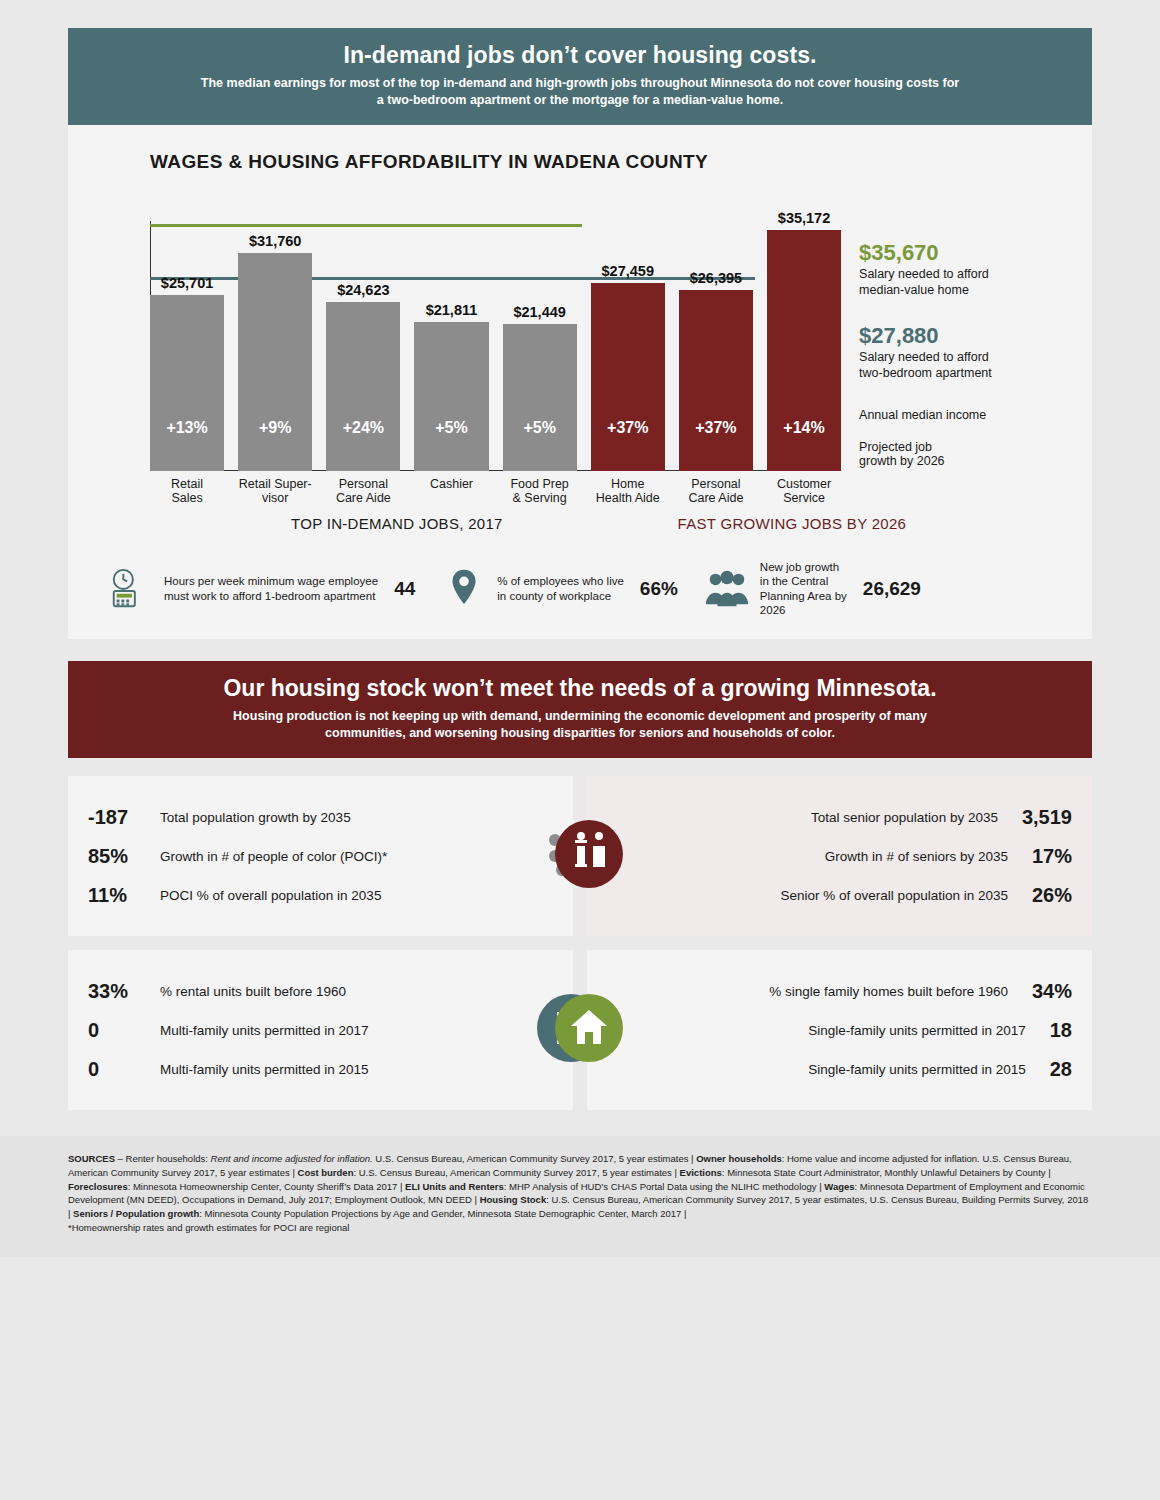In-demand jobs don’t cover housing costs.
The median earnings for most of the top in-demand and high-growth jobs throughout Minnesota do not cover housing costs for
a two-bedroom apartment or the mortgage for a median-value home.
WAGES & HOUSING AFFORDABILITY IN WADENA COUNTY
$25,701 +13%
$31,760 +9%
$24,623 +24%
$21,811 +5%
$21,449 +5%
$27,459 +37%
$26,395 +37%
$35,172 +14%
Retail
Sales
Retail Super-
visor
Personal
Care Aide
Cashier
Food Prep
& Serving
Home
Health Aide
Personal
Care Aide
Customer
Service
$35,670
Salary needed to afford
median-value home
$27,880
Salary needed to afford
two-bedroom apartment
Annual median income
Projected job
growth by 2026
TOP IN-DEMAND JOBS, 2017
FAST GROWING JOBS BY 2026
Hours per week minimum wage employee
must work to afford 1-bedroom apartment
44
% of employees who live
in county of workplace
66%
New job growth
in the Central
Planning Area by
2026
26,629
Our housing stock won’t meet the needs of a growing Minnesota.
Housing production is not keeping up with demand, undermining the economic development and prosperity of many
communities, and worsening housing disparities for seniors and households of color.
-187 Total population growth by 2035
85% Growth in # of people of color (POCI)*
11% POCI % of overall population in 2035
Total senior population by 20353,519
Growth in # of seniors by 203517%
Senior % of overall population in 203526%
33%% rental units built before 1960
0 Multi-family units permitted in 2017
0 Multi-family units permitted in 2015
% single family homes built before 196034%
Single-family units permitted in 201718
Single-family units permitted in 201528
SOURCES – Renter households: Rent and income adjusted for inflation. U.S. Census Bureau, American Community Survey 2017, 5 year estimates | Owner households: Home value and income adjusted for inflation. U.S. Census Bureau, American Community Survey 2017, 5 year estimates | Cost burden: U.S. Census Bureau, American Community Survey 2017, 5 year estimates | Evictions: Minnesota State Court Administrator, Monthly Unlawful Detainers by County | Foreclosures: Minnesota Homeownership Center, County Sheriff’s Data 2017 | ELI Units and Renters: MHP Analysis of HUD’s CHAS Portal Data using the NLIHC methodology | Wages: Minnesota Department of Employment and Economic Development (MN DEED), Occupations in Demand, July 2017; Employment Outlook, MN DEED | Housing Stock: U.S. Census Bureau, American Community Survey 2017, 5 year estimates, U.S. Census Bureau, Building Permits Survey, 2018 | Seniors / Population growth: Minnesota County Population Projections by Age and Gender, Minnesota State Demographic Center, March 2017 |
*Homeownership rates and growth estimates for POCI are regional